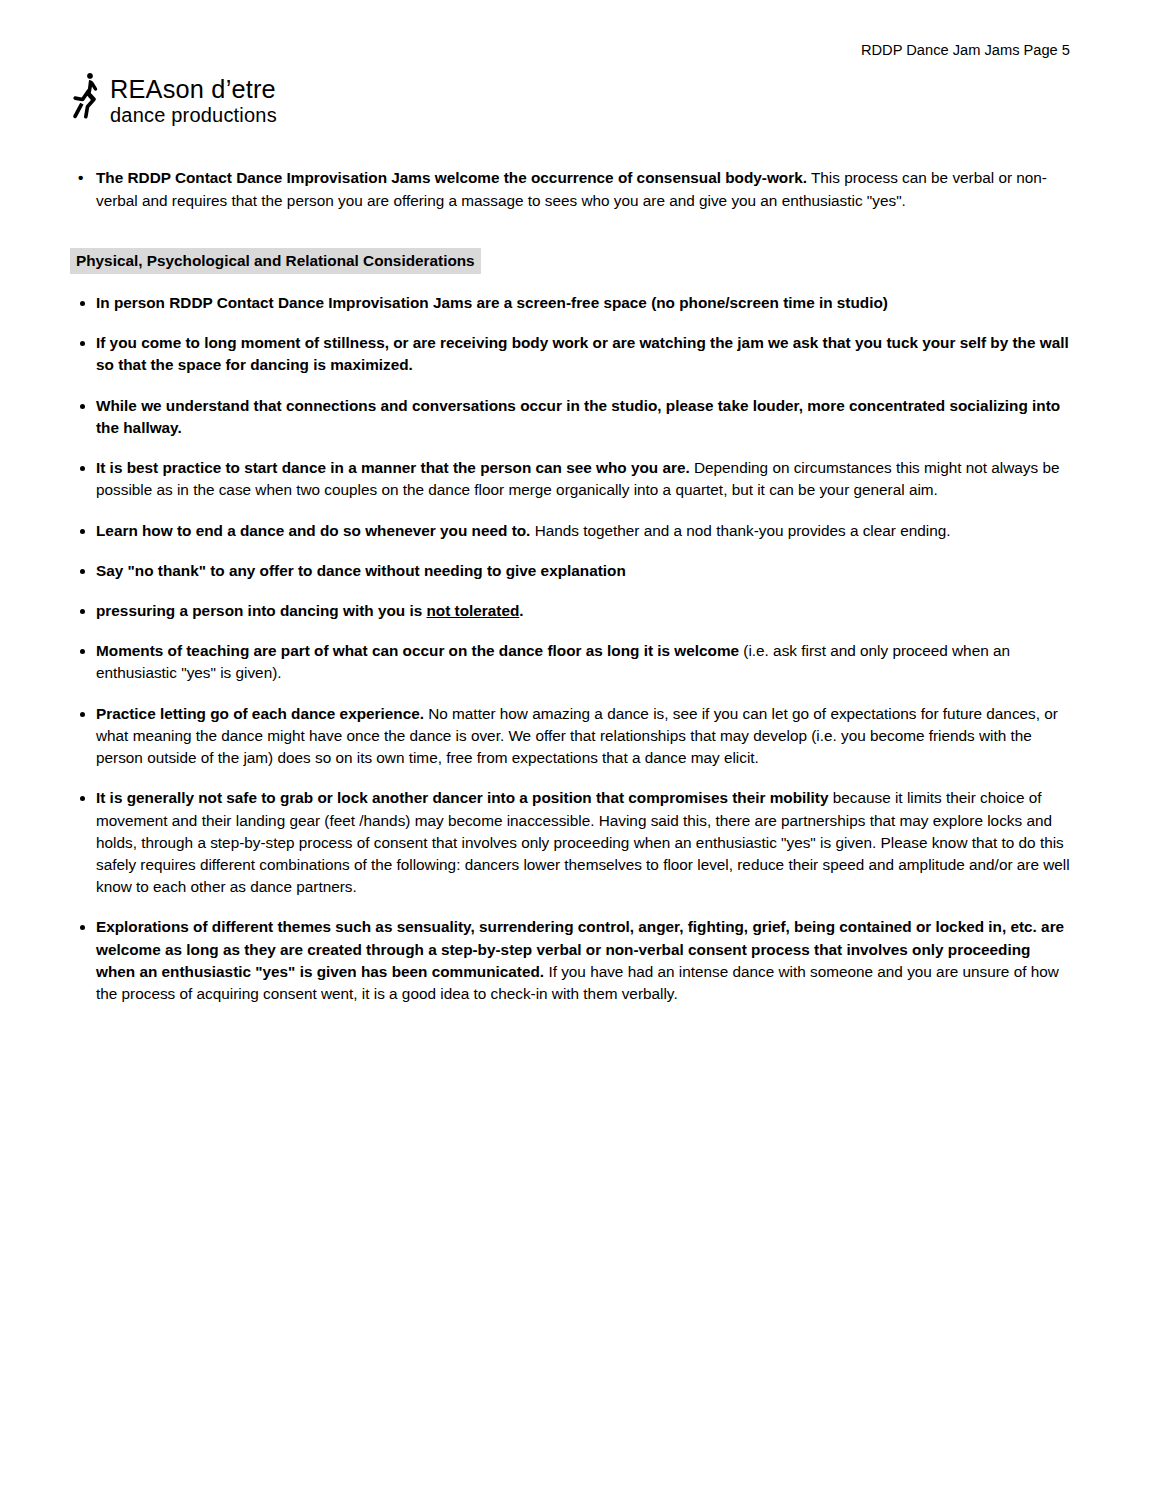RDDP Dance Jam Jams Page 5
REAson d’etre
dance productions
The RDDP Contact Dance Improvisation Jams welcome the occurrence of consensual body-work. This process can be verbal or non-verbal and requires that the person you are offering a massage to sees who you are and give you an enthusiastic "yes".
Physical, Psychological and Relational Considerations
In person RDDP Contact Dance Improvisation Jams are a screen-free space (no phone/screen time in studio)
If you come to long moment of stillness, or are receiving body work or are watching the jam we ask that you tuck your self by the wall so that the space for dancing is maximized.
While we understand that connections and conversations occur in the studio, please take louder, more concentrated socializing into the hallway.
It is best practice to start dance in a manner that the person can see who you are. Depending on circumstances this might not always be possible as in the case when two couples on the dance floor merge organically into a quartet, but it can be your general aim.
Learn how to end a dance and do so whenever you need to. Hands together and a nod thank-you provides a clear ending.
Say "no thank" to any offer to dance without needing to give explanation
pressuring a person into dancing with you is not tolerated.
Moments of teaching are part of what can occur on the dance floor as long it is welcome (i.e. ask first and only proceed when an enthusiastic "yes" is given).
Practice letting go of each dance experience. No matter how amazing a dance is, see if you can let go of expectations for future dances, or what meaning the dance might have once the dance is over. We offer that relationships that may develop (i.e. you become friends with the person outside of the jam) does so on its own time, free from expectations that a dance may elicit.
It is generally not safe to grab or lock another dancer into a position that compromises their mobility because it limits their choice of movement and their landing gear (feet /hands) may become inaccessible. Having said this, there are partnerships that may explore locks and holds, through a step-by-step process of consent that involves only proceeding when an enthusiastic "yes" is given. Please know that to do this safely requires different combinations of the following: dancers lower themselves to floor level, reduce their speed and amplitude and/or are well know to each other as dance partners.
Explorations of different themes such as sensuality, surrendering control, anger, fighting, grief, being contained or locked in, etc. are welcome as long as they are created through a step-by-step verbal or non-verbal consent process that involves only proceeding when an enthusiastic "yes" is given has been communicated. If you have had an intense dance with someone and you are unsure of how the process of acquiring consent went, it is a good idea to check-in with them verbally.